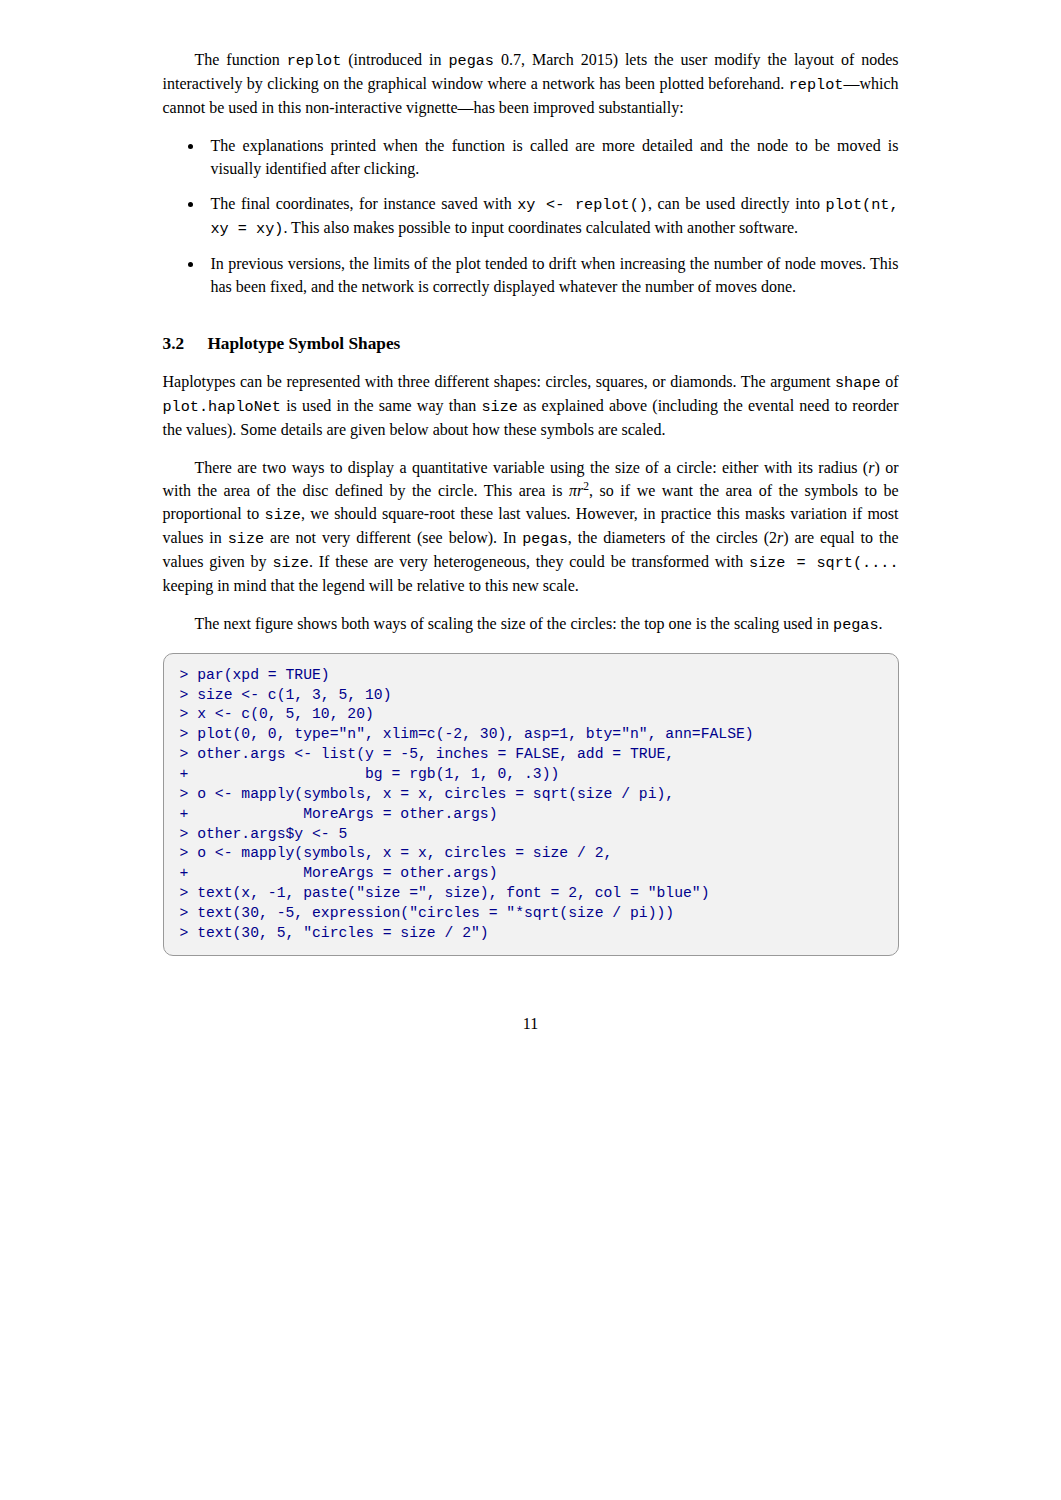The function replot (introduced in pegas 0.7, March 2015) lets the user modify the layout of nodes interactively by clicking on the graphical window where a network has been plotted beforehand. replot—which cannot be used in this non-interactive vignette—has been improved substantially:
The explanations printed when the function is called are more detailed and the node to be moved is visually identified after clicking.
The final coordinates, for instance saved with xy <- replot(), can be used directly into plot(nt, xy = xy). This also makes possible to input coordinates calculated with another software.
In previous versions, the limits of the plot tended to drift when increasing the number of node moves. This has been fixed, and the network is correctly displayed whatever the number of moves done.
3.2 Haplotype Symbol Shapes
Haplotypes can be represented with three different shapes: circles, squares, or diamonds. The argument shape of plot.haploNet is used in the same way than size as explained above (including the evental need to reorder the values). Some details are given below about how these symbols are scaled.
There are two ways to display a quantitative variable using the size of a circle: either with its radius (r) or with the area of the disc defined by the circle. This area is πr2, so if we want the area of the symbols to be proportional to size, we should square-root these last values. However, in practice this masks variation if most values in size are not very different (see below). In pegas, the diameters of the circles (2r) are equal to the values given by size. If these are very heterogeneous, they could be transformed with size = sqrt(.... keeping in mind that the legend will be relative to this new scale.
The next figure shows both ways of scaling the size of the circles: the top one is the scaling used in pegas.
> par(xpd = TRUE)
> size <- c(1, 3, 5, 10)
> x <- c(0, 5, 10, 20)
> plot(0, 0, type="n", xlim=c(-2, 30), asp=1, bty="n", ann=FALSE)
> other.args <- list(y = -5, inches = FALSE, add = TRUE,
+                    bg = rgb(1, 1, 0, .3))
> o <- mapply(symbols, x = x, circles = sqrt(size / pi),
+             MoreArgs = other.args)
> other.args$y <- 5
> o <- mapply(symbols, x = x, circles = size / 2,
+             MoreArgs = other.args)
> text(x, -1, paste("size =", size), font = 2, col = "blue")
> text(30, -5, expression("circles = "*sqrt(size / pi)))
> text(30, 5, "circles = size / 2")
11